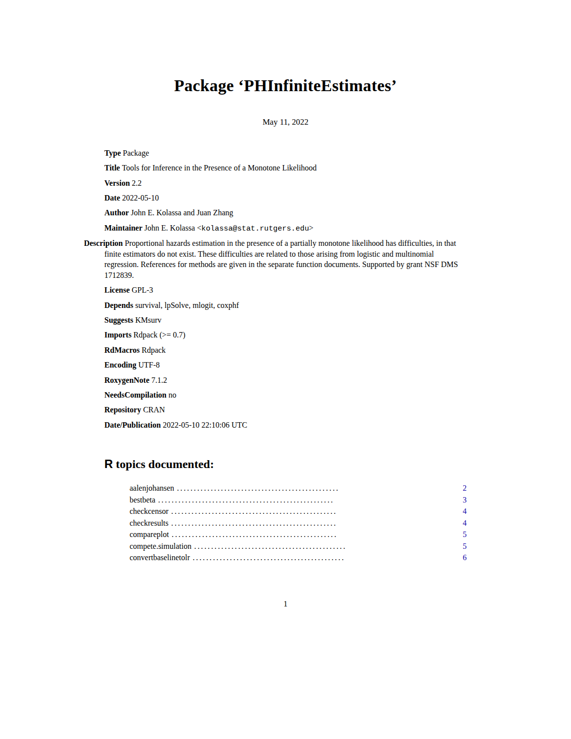Package ‘PHInfiniteEstimates’
May 11, 2022
Type
Package
Title
Tools for Inference in the Presence of a Monotone Likelihood
Version
2.2
Date
2022-05-10
Author
John E. Kolassa and Juan Zhang
Maintainer
John E. Kolassa <kolassa@stat.rutgers.edu>
Description Proportional hazards estimation in the presence of a partially monotone likelihood has difficulties, in that finite estimators do not exist. These difficulties are related to those arising from logistic and multinomial regression. References for methods are given in the separate function documents. Supported by grant NSF DMS 1712839.
License
GPL-3
Depends
survival, lpSolve, mlogit, coxphf
Suggests
KMsurv
Imports
Rdpack (>= 0.7)
RdMacros
Rdpack
Encoding
UTF-8
RoxygenNote
7.1.2
NeedsCompilation
no
Repository
CRAN
Date/Publication
2022-05-10 22:10:06 UTC
R topics documented:
aalenjohansen................................................ 2
bestbeta.................................................... 3
checkcensor................................................. 4
checkresults................................................. 4
compareplot................................................. 5
compete.simulation............................................. 5
convertbaselinetolr............................................. 6
1